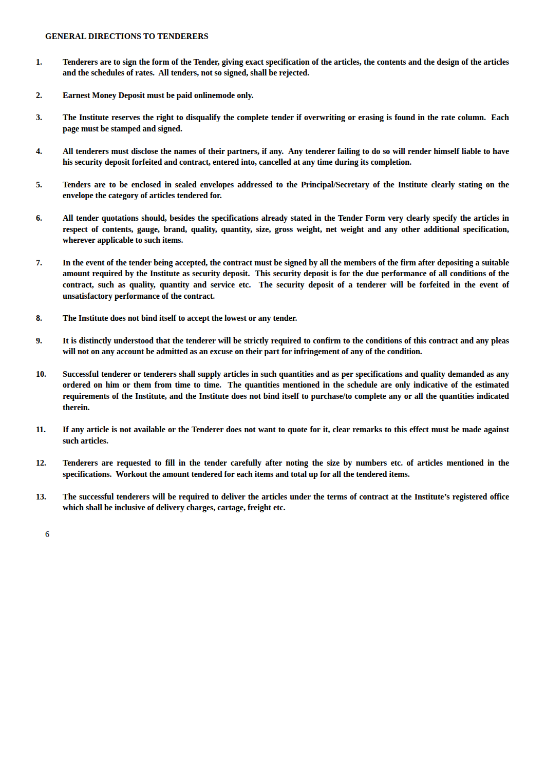GENERAL DIRECTIONS TO TENDERERS
1. Tenderers are to sign the form of the Tender, giving exact specification of the articles, the contents and the design of the articles and the schedules of rates. All tenders, not so signed, shall be rejected.
2. Earnest Money Deposit must be paid onlinemode only.
3. The Institute reserves the right to disqualify the complete tender if overwriting or erasing is found in the rate column. Each page must be stamped and signed.
4. All tenderers must disclose the names of their partners, if any. Any tenderer failing to do so will render himself liable to have his security deposit forfeited and contract, entered into, cancelled at any time during its completion.
5. Tenders are to be enclosed in sealed envelopes addressed to the Principal/Secretary of the Institute clearly stating on the envelope the category of articles tendered for.
6. All tender quotations should, besides the specifications already stated in the Tender Form very clearly specify the articles in respect of contents, gauge, brand, quality, quantity, size, gross weight, net weight and any other additional specification, wherever applicable to such items.
7. In the event of the tender being accepted, the contract must be signed by all the members of the firm after depositing a suitable amount required by the Institute as security deposit. This security deposit is for the due performance of all conditions of the contract, such as quality, quantity and service etc. The security deposit of a tenderer will be forfeited in the event of unsatisfactory performance of the contract.
8. The Institute does not bind itself to accept the lowest or any tender.
9. It is distinctly understood that the tenderer will be strictly required to confirm to the conditions of this contract and any pleas will not on any account be admitted as an excuse on their part for infringement of any of the condition.
10. Successful tenderer or tenderers shall supply articles in such quantities and as per specifications and quality demanded as any ordered on him or them from time to time. The quantities mentioned in the schedule are only indicative of the estimated requirements of the Institute, and the Institute does not bind itself to purchase/to complete any or all the quantities indicated therein.
11. If any article is not available or the Tenderer does not want to quote for it, clear remarks to this effect must be made against such articles.
12. Tenderers are requested to fill in the tender carefully after noting the size by numbers etc. of articles mentioned in the specifications. Workout the amount tendered for each items and total up for all the tendered items.
13. The successful tenderers will be required to deliver the articles under the terms of contract at the Institute’s registered office which shall be inclusive of delivery charges, cartage, freight etc.
6